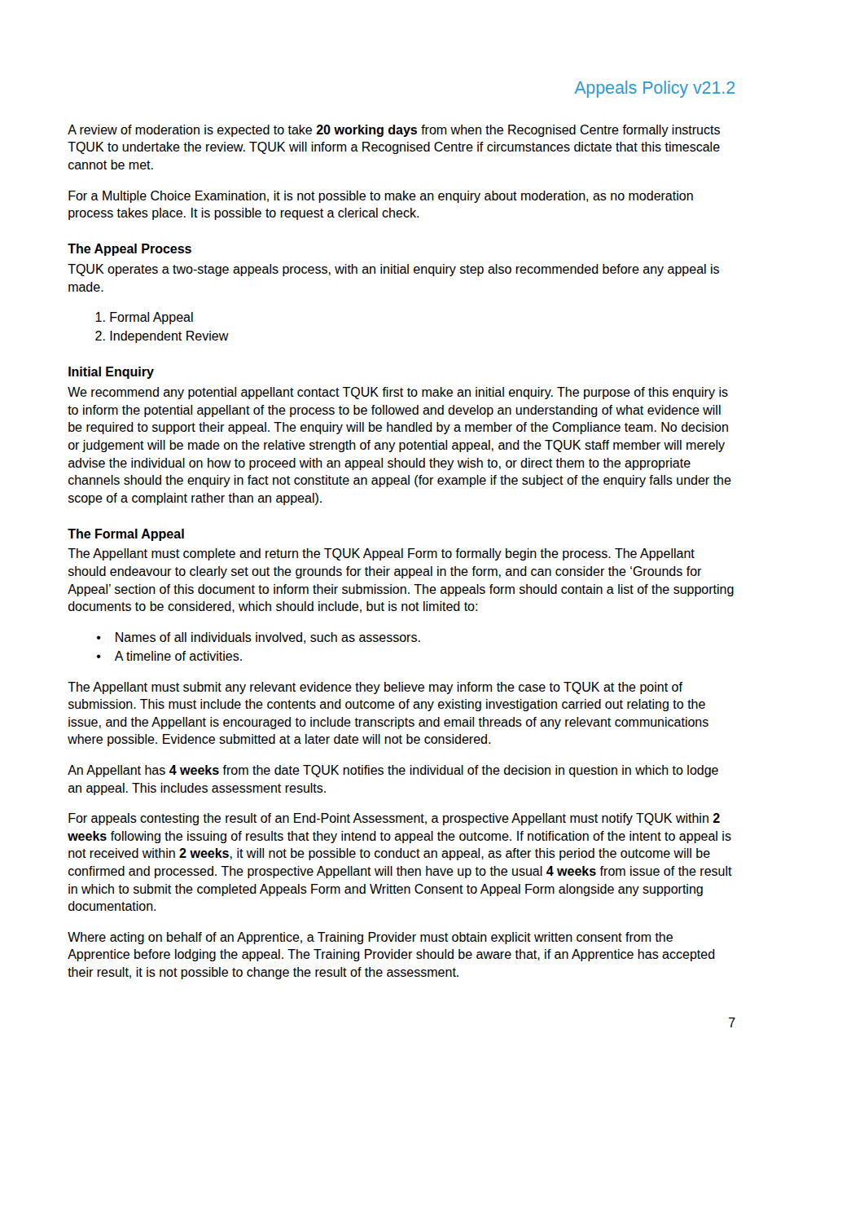Appeals Policy v21.2
A review of moderation is expected to take 20 working days from when the Recognised Centre formally instructs TQUK to undertake the review. TQUK will inform a Recognised Centre if circumstances dictate that this timescale cannot be met.
For a Multiple Choice Examination, it is not possible to make an enquiry about moderation, as no moderation process takes place. It is possible to request a clerical check.
The Appeal Process
TQUK operates a two-stage appeals process, with an initial enquiry step also recommended before any appeal is made.
Formal Appeal
Independent Review
Initial Enquiry
We recommend any potential appellant contact TQUK first to make an initial enquiry. The purpose of this enquiry is to inform the potential appellant of the process to be followed and develop an understanding of what evidence will be required to support their appeal. The enquiry will be handled by a member of the Compliance team. No decision or judgement will be made on the relative strength of any potential appeal, and the TQUK staff member will merely advise the individual on how to proceed with an appeal should they wish to, or direct them to the appropriate channels should the enquiry in fact not constitute an appeal (for example if the subject of the enquiry falls under the scope of a complaint rather than an appeal).
The Formal Appeal
The Appellant must complete and return the TQUK Appeal Form to formally begin the process. The Appellant should endeavour to clearly set out the grounds for their appeal in the form, and can consider the ‘Grounds for Appeal’ section of this document to inform their submission. The appeals form should contain a list of the supporting documents to be considered, which should include, but is not limited to:
Names of all individuals involved, such as assessors.
A timeline of activities.
The Appellant must submit any relevant evidence they believe may inform the case to TQUK at the point of submission. This must include the contents and outcome of any existing investigation carried out relating to the issue, and the Appellant is encouraged to include transcripts and email threads of any relevant communications where possible. Evidence submitted at a later date will not be considered.
An Appellant has 4 weeks from the date TQUK notifies the individual of the decision in question in which to lodge an appeal. This includes assessment results.
For appeals contesting the result of an End-Point Assessment, a prospective Appellant must notify TQUK within 2 weeks following the issuing of results that they intend to appeal the outcome. If notification of the intent to appeal is not received within 2 weeks, it will not be possible to conduct an appeal, as after this period the outcome will be confirmed and processed. The prospective Appellant will then have up to the usual 4 weeks from issue of the result in which to submit the completed Appeals Form and Written Consent to Appeal Form alongside any supporting documentation.
Where acting on behalf of an Apprentice, a Training Provider must obtain explicit written consent from the Apprentice before lodging the appeal. The Training Provider should be aware that, if an Apprentice has accepted their result, it is not possible to change the result of the assessment.
7